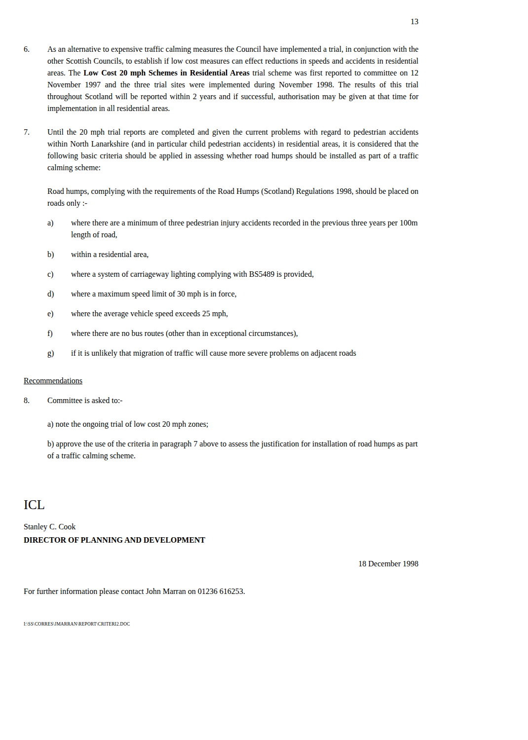13
6.
As an alternative to expensive traffic calming measures the Council have implemented a trial, in conjunction with the other Scottish Councils, to establish if low cost measures can effect reductions in speeds and accidents in residential areas. The Low Cost 20 mph Schemes in Residential Areas trial scheme was first reported to committee on 12 November 1997 and the three trial sites were implemented during November 1998. The results of this trial throughout Scotland will be reported within 2 years and if successful, authorisation may be given at that time for implementation in all residential areas.
7.
Until the 20 mph trial reports are completed and given the current problems with regard to pedestrian accidents within North Lanarkshire (and in particular child pedestrian accidents) in residential areas, it is considered that the following basic criteria should be applied in assessing whether road humps should be installed as part of a traffic calming scheme:
Road humps, complying with the requirements of the Road Humps (Scotland) Regulations 1998, should be placed on roads only :-
a) where there are a minimum of three pedestrian injury accidents recorded in the previous three years per 100m length of road,
b) within a residential area,
c) where a system of carriageway lighting complying with BS5489 is provided,
d) where a maximum speed limit of 30 mph is in force,
e) where the average vehicle speed exceeds 25 mph,
f) where there are no bus routes (other than in exceptional circumstances),
g) if it is unlikely that migration of traffic will cause more severe problems on adjacent roads
Recommendations
8.
Committee is asked to:-
a) note the ongoing trial of low cost 20 mph zones;
b) approve the use of the criteria in paragraph 7 above to assess the justification for installation of road humps as part of a traffic calming scheme.
ICL
Stanley C. Cook
DIRECTOR OF PLANNING AND DEVELOPMENT
18 December 1998
For further information please contact John Marran on 01236 616253.
I:\SS\CORRES\JMARRAN\REPORT\CRITERI2.DOC